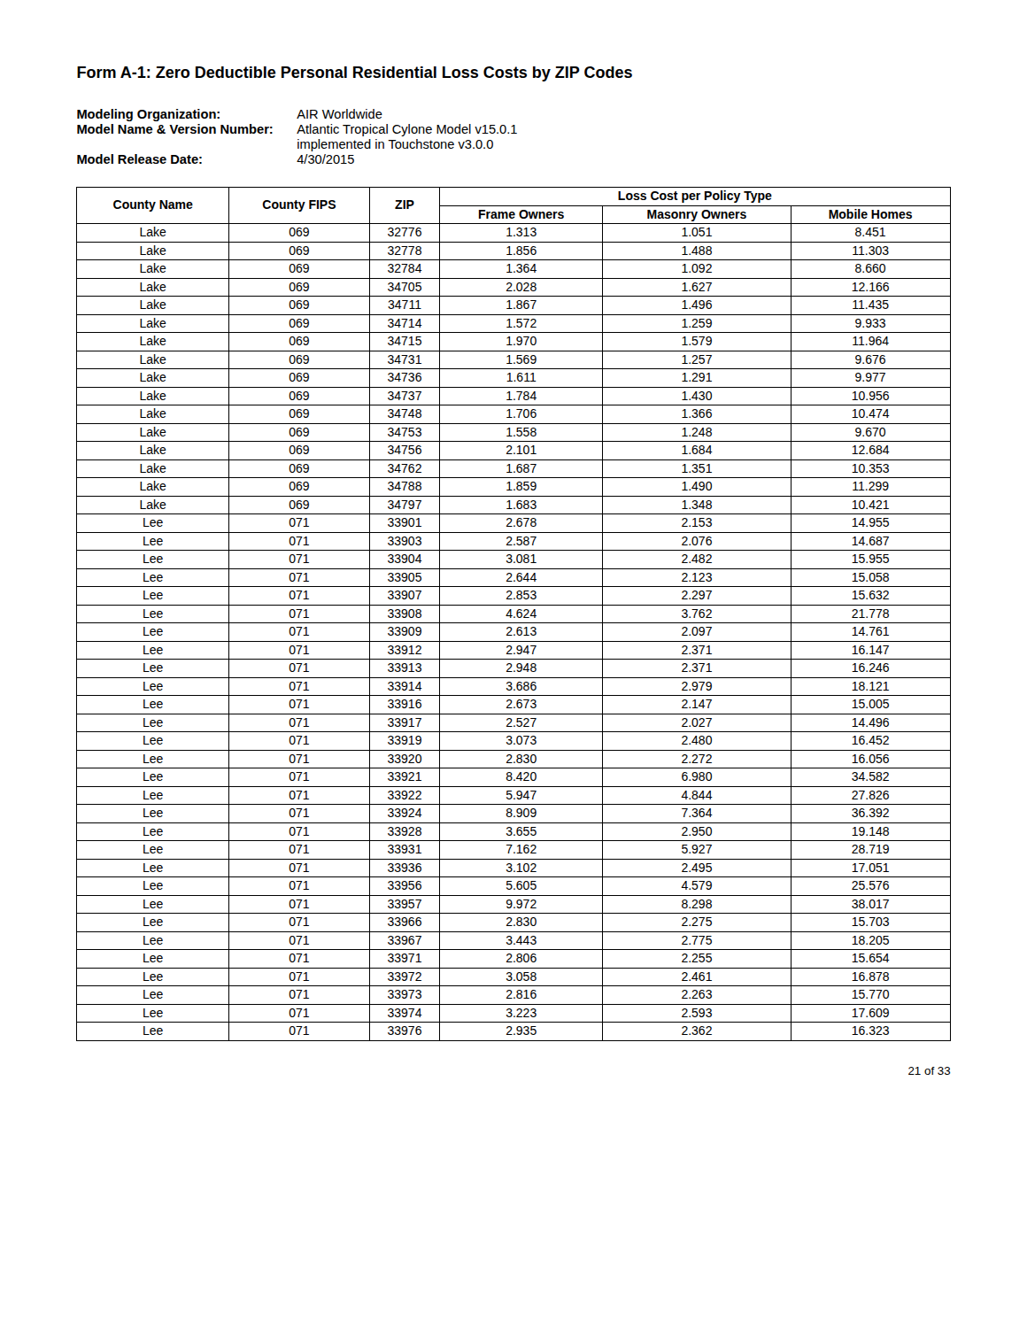Form A-1: Zero Deductible Personal Residential Loss Costs by ZIP Codes
| Modeling Organization: | AIR Worldwide |
| Model Name & Version Number: | Atlantic Tropical Cylone Model v15.0.1 |
| implemented in Touchstone v3.0.0 |
| Model Release Date: | 4/30/2015 |
| County Name | County FIPS | ZIP | Loss Cost per Policy Type |
| --- | --- | --- | --- |
| Frame Owners | Masonry Owners | Mobile Homes |
| Lake | 069 | 32776 | 1.313 | 1.051 | 8.451 |
| Lake | 069 | 32778 | 1.856 | 1.488 | 11.303 |
| Lake | 069 | 32784 | 1.364 | 1.092 | 8.660 |
| Lake | 069 | 34705 | 2.028 | 1.627 | 12.166 |
| Lake | 069 | 34711 | 1.867 | 1.496 | 11.435 |
| Lake | 069 | 34714 | 1.572 | 1.259 | 9.933 |
| Lake | 069 | 34715 | 1.970 | 1.579 | 11.964 |
| Lake | 069 | 34731 | 1.569 | 1.257 | 9.676 |
| Lake | 069 | 34736 | 1.611 | 1.291 | 9.977 |
| Lake | 069 | 34737 | 1.784 | 1.430 | 10.956 |
| Lake | 069 | 34748 | 1.706 | 1.366 | 10.474 |
| Lake | 069 | 34753 | 1.558 | 1.248 | 9.670 |
| Lake | 069 | 34756 | 2.101 | 1.684 | 12.684 |
| Lake | 069 | 34762 | 1.687 | 1.351 | 10.353 |
| Lake | 069 | 34788 | 1.859 | 1.490 | 11.299 |
| Lake | 069 | 34797 | 1.683 | 1.348 | 10.421 |
| Lee | 071 | 33901 | 2.678 | 2.153 | 14.955 |
| Lee | 071 | 33903 | 2.587 | 2.076 | 14.687 |
| Lee | 071 | 33904 | 3.081 | 2.482 | 15.955 |
| Lee | 071 | 33905 | 2.644 | 2.123 | 15.058 |
| Lee | 071 | 33907 | 2.853 | 2.297 | 15.632 |
| Lee | 071 | 33908 | 4.624 | 3.762 | 21.778 |
| Lee | 071 | 33909 | 2.613 | 2.097 | 14.761 |
| Lee | 071 | 33912 | 2.947 | 2.371 | 16.147 |
| Lee | 071 | 33913 | 2.948 | 2.371 | 16.246 |
| Lee | 071 | 33914 | 3.686 | 2.979 | 18.121 |
| Lee | 071 | 33916 | 2.673 | 2.147 | 15.005 |
| Lee | 071 | 33917 | 2.527 | 2.027 | 14.496 |
| Lee | 071 | 33919 | 3.073 | 2.480 | 16.452 |
| Lee | 071 | 33920 | 2.830 | 2.272 | 16.056 |
| Lee | 071 | 33921 | 8.420 | 6.980 | 34.582 |
| Lee | 071 | 33922 | 5.947 | 4.844 | 27.826 |
| Lee | 071 | 33924 | 8.909 | 7.364 | 36.392 |
| Lee | 071 | 33928 | 3.655 | 2.950 | 19.148 |
| Lee | 071 | 33931 | 7.162 | 5.927 | 28.719 |
| Lee | 071 | 33936 | 3.102 | 2.495 | 17.051 |
| Lee | 071 | 33956 | 5.605 | 4.579 | 25.576 |
| Lee | 071 | 33957 | 9.972 | 8.298 | 38.017 |
| Lee | 071 | 33966 | 2.830 | 2.275 | 15.703 |
| Lee | 071 | 33967 | 3.443 | 2.775 | 18.205 |
| Lee | 071 | 33971 | 2.806 | 2.255 | 15.654 |
| Lee | 071 | 33972 | 3.058 | 2.461 | 16.878 |
| Lee | 071 | 33973 | 2.816 | 2.263 | 15.770 |
| Lee | 071 | 33974 | 3.223 | 2.593 | 17.609 |
| Lee | 071 | 33976 | 2.935 | 2.362 | 16.323 |
21 of 33